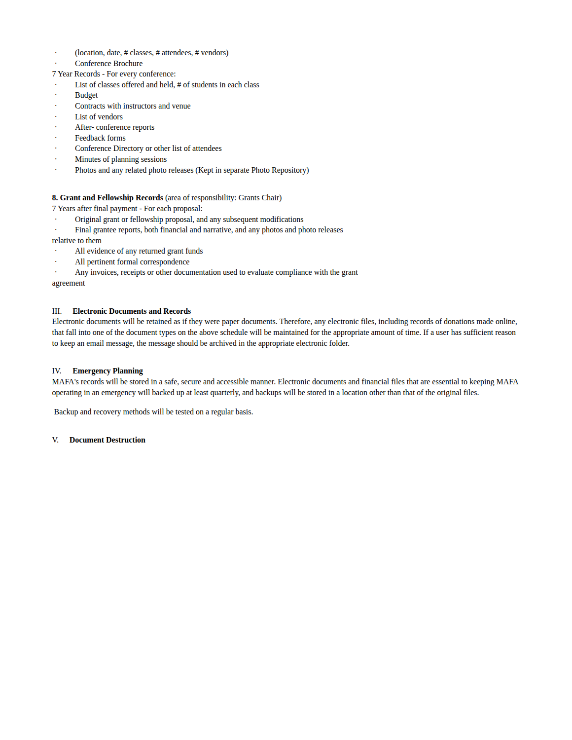·(location, date, # classes, # attendees, # vendors)
·Conference Brochure
7 Year Records - For every conference:
·List of classes offered and held, # of students in each class
·Budget
·Contracts with instructors and venue
·List of vendors
·After- conference reports
·Feedback forms
·Conference Directory or other list of attendees
·Minutes of planning sessions
·Photos and any related photo releases (Kept in separate Photo Repository)
8. Grant and Fellowship Records (area of responsibility: Grants Chair)
7 Years after final payment - For each proposal:
·Original grant or fellowship proposal, and any subsequent modifications
·Final grantee reports, both financial and narrative, and any photos and photo releases
relative to them
·All evidence of any returned grant funds
·All pertinent formal correspondence
·Any invoices, receipts or other documentation used to evaluate compliance with the grant
agreement
III. Electronic Documents and Records
Electronic documents will be retained as if they were paper documents. Therefore, any electronic files, including records of donations made online, that fall into one of the document types on the above schedule will be maintained for the appropriate amount of time. If a user has sufficient reason to keep an email message, the message should be archived in the appropriate electronic folder.
IV. Emergency Planning
MAFA's records will be stored in a safe, secure and accessible manner. Electronic documents and financial files that are essential to keeping MAFA operating in an emergency will backed up at least quarterly, and backups will be stored in a location other than that of the original files.
Backup and recovery methods will be tested on a regular basis.
V. Document Destruction